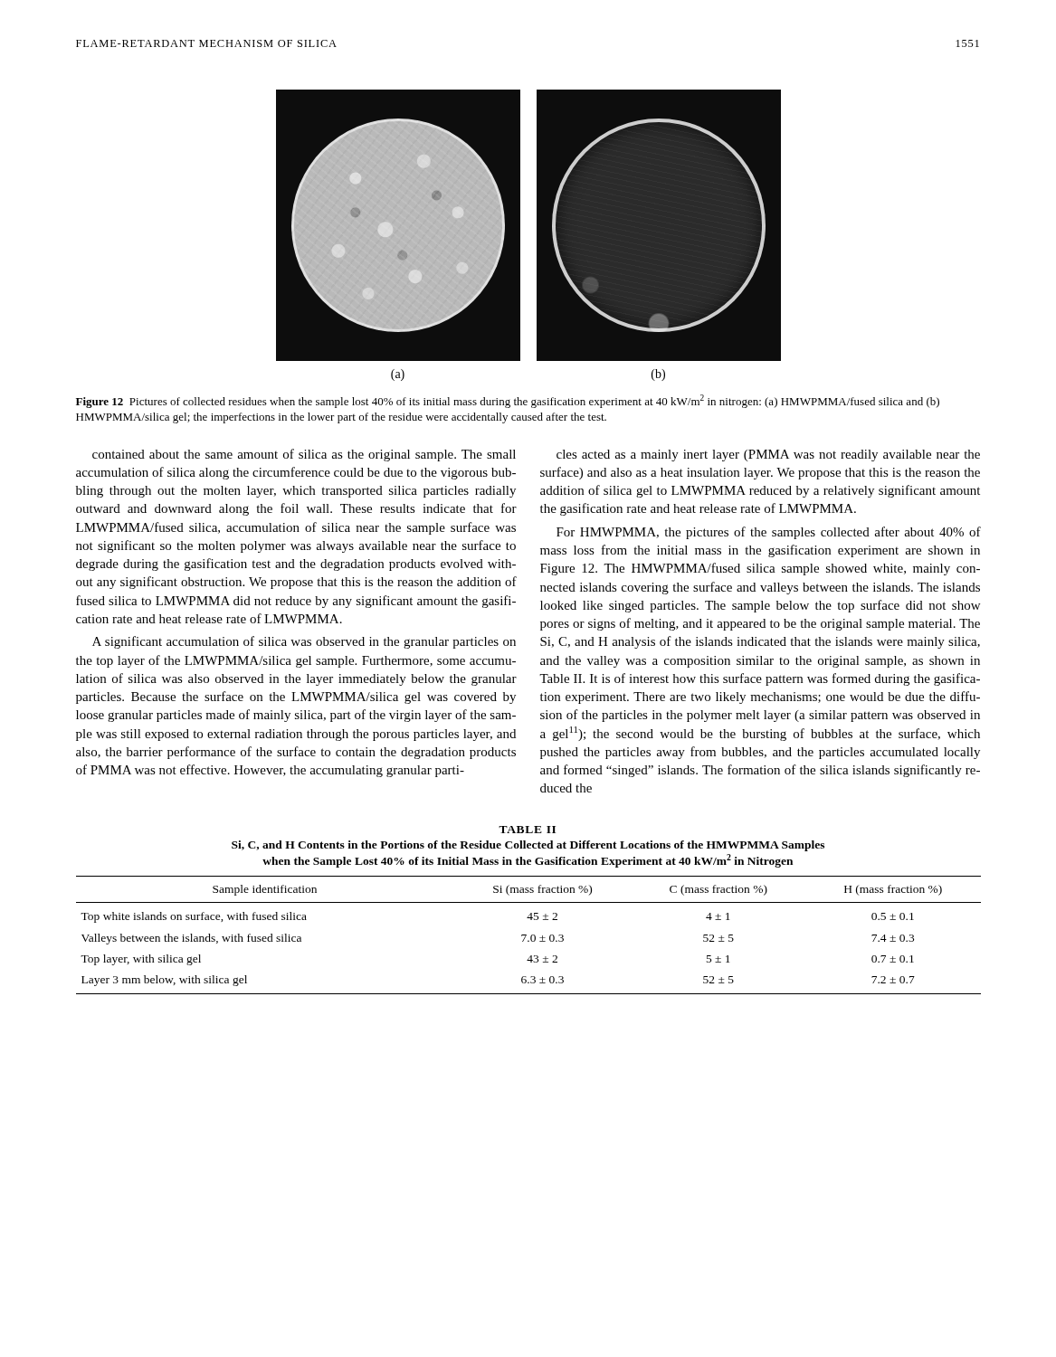Flame-Retardant Mechanism of Silica 1551
(a)
(b)
Figure 12 Pictures of collected residues when the sample lost 40% of its initial mass during the gasification experiment at 40 kW/m2 in nitrogen: (a) HMWPMMA/fused silica and (b) HMWPMMA/silica gel; the imperfections in the lower part of the residue were accidentally caused after the test.
contained about the same amount of silica as the original sample. The small accumulation of silica along the circumference could be due to the vigorous bubbling through out the molten layer, which transported silica particles radially outward and downward along the foil wall. These results indicate that for LMWPMMA/fused silica, accumulation of silica near the sample surface was not significant so the molten polymer was always available near the surface to degrade during the gasification test and the degradation products evolved without any significant obstruction. We propose that this is the reason the addition of fused silica to LMWPMMA did not reduce by any significant amount the gasification rate and heat release rate of LMWPMMA.
A significant accumulation of silica was observed in the granular particles on the top layer of the LMWPMMA/silica gel sample. Furthermore, some accumulation of silica was also observed in the layer immediately below the granular particles. Because the surface on the LMWPMMA/silica gel was covered by loose granular particles made of mainly silica, part of the virgin layer of the sample was still exposed to external radiation through the porous particles layer, and also, the barrier performance of the surface to contain the degradation products of PMMA was not effective. However, the accumulating granular parti-
cles acted as a mainly inert layer (PMMA was not readily available near the surface) and also as a heat insulation layer. We propose that this is the reason the addition of silica gel to LMWPMMA reduced by a relatively significant amount the gasification rate and heat release rate of LMWPMMA.
For HMWPMMA, the pictures of the samples collected after about 40% of mass loss from the initial mass in the gasification experiment are shown in Figure 12. The HMWPMMA/fused silica sample showed white, mainly connected islands covering the surface and valleys between the islands. The islands looked like singed particles. The sample below the top surface did not show pores or signs of melting, and it appeared to be the original sample material. The Si, C, and H analysis of the islands indicated that the islands were mainly silica, and the valley was a composition similar to the original sample, as shown in Table II. It is of interest how this surface pattern was formed during the gasification experiment. There are two likely mechanisms; one would be due the diffusion of the particles in the polymer melt layer (a similar pattern was observed in a gel11); the second would be the bursting of bubbles at the surface, which pushed the particles away from bubbles, and the particles accumulated locally and formed “singed” islands. The formation of the silica islands significantly reduced the
TABLE II
Si, C, and H Contents in the Portions of the Residue Collected at Different Locations of the HMWPMMA Samples
when the Sample Lost 40% of its Initial Mass in the Gasification Experiment at 40 kW/m2 in Nitrogen
| Sample identification | Si (mass fraction %) | C (mass fraction %) | H (mass fraction %) |
| --- | --- | --- | --- |
| Top white islands on surface, with fused silica | 45 ± 2 | 4 ± 1 | 0.5 ± 0.1 |
| Valleys between the islands, with fused silica | 7.0 ± 0.3 | 52 ± 5 | 7.4 ± 0.3 |
| Top layer, with silica gel | 43 ± 2 | 5 ± 1 | 0.7 ± 0.1 |
| Layer 3 mm below, with silica gel | 6.3 ± 0.3 | 52 ± 5 | 7.2 ± 0.7 |